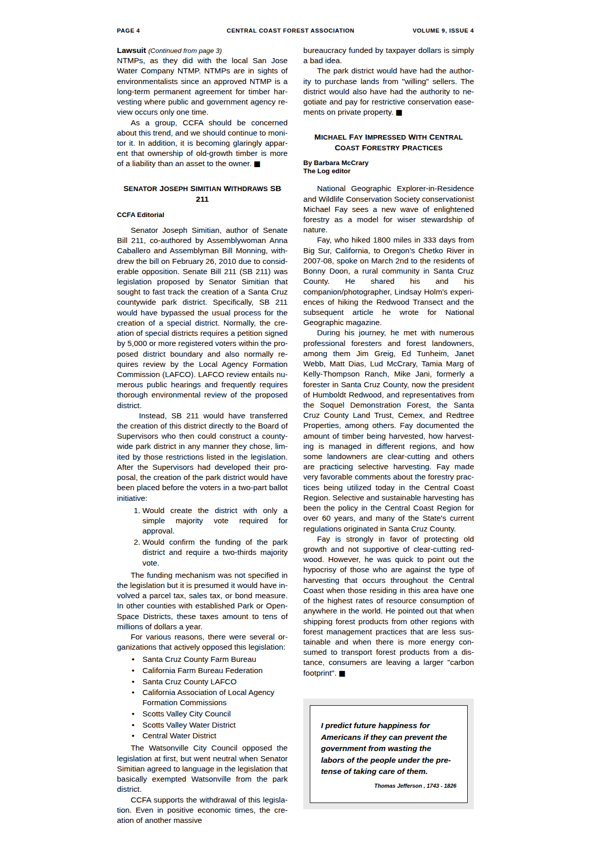PAGE 4
CENTRAL COAST FOREST ASSOCIATION
VOLUME 9, ISSUE 4
Lawsuit (Continued from page 3)
NTMPs, as they did with the local San Jose Water Company NTMP. NTMPs are in sights of environmentalists since an approved NTMP is a long-term permanent agreement for timber harvesting where public and government agency review occurs only one time.
As a group, CCFA should be concerned about this trend, and we should continue to monitor it. In addition, it is becoming glaringly apparent that ownership of old-growth timber is more of a liability than an asset to the owner. ■
SENATOR JOSEPH SIMITIAN WITHDRAWS SB 211
CCFA Editorial
Senator Joseph Simitian, author of Senate Bill 211, co-authored by Assemblywoman Anna Caballero and Assemblyman Bill Monning, withdrew the bill on February 26, 2010 due to considerable opposition. Senate Bill 211 (SB 211) was legislation proposed by Senator Simitian that sought to fast track the creation of a Santa Cruz countywide park district. Specifically, SB 211 would have bypassed the usual process for the creation of a special district. Normally, the creation of special districts requires a petition signed by 5,000 or more registered voters within the proposed district boundary and also normally requires review by the Local Agency Formation Commission (LAFCO). LAFCO review entails numerous public hearings and frequently requires thorough environmental review of the proposed district.
Instead, SB 211 would have transferred the creation of this district directly to the Board of Supervisors who then could construct a countywide park district in any manner they chose, limited by those restrictions listed in the legislation. After the Supervisors had developed their proposal, the creation of the park district would have been placed before the voters in a two-part ballot initiative:
Would create the district with only a simple majority vote required for approval.
Would confirm the funding of the park district and require a two-thirds majority vote.
The funding mechanism was not specified in the legislation but it is presumed it would have involved a parcel tax, sales tax, or bond measure. In other counties with established Park or Open-Space Districts, these taxes amount to tens of millions of dollars a year.
For various reasons, there were several organizations that actively opposed this legislation:
Santa Cruz County Farm Bureau
California Farm Bureau Federation
Santa Cruz County LAFCO
California Association of Local Agency Formation Commissions
Scotts Valley City Council
Scotts Valley Water District
Central Water District
The Watsonville City Council opposed the legislation at first, but went neutral when Senator Simitian agreed to language in the legislation that basically exempted Watsonville from the park district.
CCFA supports the withdrawal of this legislation. Even in positive economic times, the creation of another massive
bureaucracy funded by taxpayer dollars is simply a bad idea.
The park district would have had the authority to purchase lands from "willing" sellers. The district would also have had the authority to negotiate and pay for restrictive conservation easements on private property. ■
MICHAEL FAY IMPRESSED WITH CENTRAL
COAST FORESTRY PRACTICES
By Barbara McCrary
The Log editor
National Geographic Explorer-in-Residence and Wildlife Conservation Society conservationist Michael Fay sees a new wave of enlightened forestry as a model for wiser stewardship of nature.
Fay, who hiked 1800 miles in 333 days from Big Sur, California, to Oregon's Chetko River in 2007-08, spoke on March 2nd to the residents of Bonny Doon, a rural community in Santa Cruz County. He shared his and his companion/photographer, Lindsay Holm's experiences of hiking the Redwood Transect and the subsequent article he wrote for National Geographic magazine.
During his journey, he met with numerous professional foresters and forest landowners, among them Jim Greig, Ed Tunheim, Janet Webb, Matt Dias, Lud McCrary, Tamia Marg of Kelly-Thompson Ranch, Mike Jani, formerly a forester in Santa Cruz County, now the president of Humboldt Redwood, and representatives from the Soquel Demonstration Forest, the Santa Cruz County Land Trust, Cemex, and Redtree Properties, among others. Fay documented the amount of timber being harvested, how harvesting is managed in different regions, and how some landowners are clear-cutting and others are practicing selective harvesting. Fay made very favorable comments about the forestry practices being utilized today in the Central Coast Region. Selective and sustainable harvesting has been the policy in the Central Coast Region for over 60 years, and many of the State's current regulations originated in Santa Cruz County.
Fay is strongly in favor of protecting old growth and not supportive of clear-cutting redwood. However, he was quick to point out the hypocrisy of those who are against the type of harvesting that occurs throughout the Central Coast when those residing in this area have one of the highest rates of resource consumption of anywhere in the world. He pointed out that when shipping forest products from other regions with forest management practices that are less sustainable and when there is more energy consumed to transport forest products from a distance, consumers are leaving a larger "carbon footprint". ■
I predict future happiness for Americans if they can prevent the government from wasting the labors of the people under the pretense of taking care of them.
Thomas Jefferson , 1743 - 1826